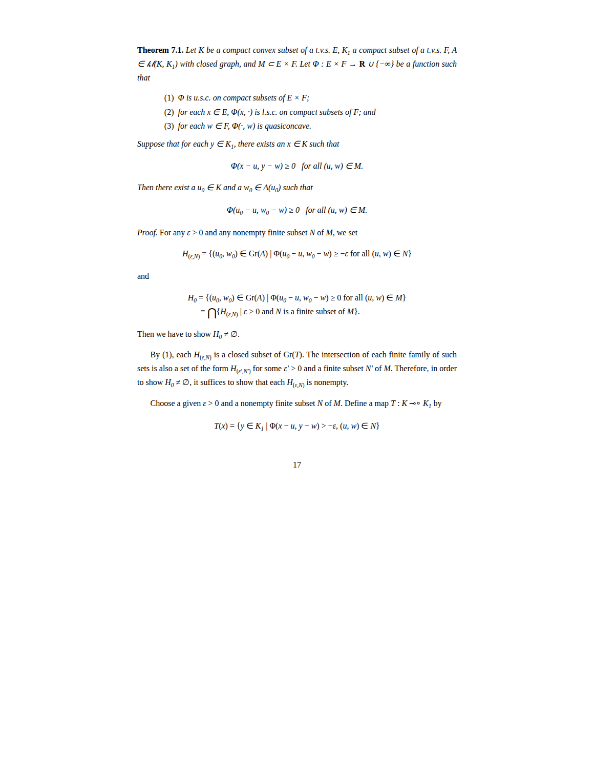Theorem 7.1. Let K be a compact convex subset of a t.v.s. E, K1 a compact subset of a t.v.s. F, A ∈ 𝓀𝓁(K, K1) with closed graph, and M ⊂ E × F. Let Φ : E × F → R ∪ {−∞} be a function such that
(1) Φ is u.s.c. on compact subsets of E × F;
(2) for each x ∈ E, Φ(x, ·) is l.s.c. on compact subsets of F; and
(3) for each w ∈ F, Φ(·, w) is quasiconcave.
Suppose that for each y ∈ K1, there exists an x ∈ K such that
Φ(x − u, y − w) ≥ 0 for all (u, w) ∈ M.
Then there exist a u0 ∈ K and a w0 ∈ A(u0) such that
Φ(u0 − u, w0 − w) ≥ 0 for all (u, w) ∈ M.
Proof. For any ε > 0 and any nonempty finite subset N of M, we set
H(ε,N) = {(u0, w0) ∈ Gr(A) | Φ(u0 − u, w0 − w) ≥ −ε for all (u, w) ∈ N}
and
H0 = {(u0, w0) ∈ Gr(A) | Φ(u0 − u, w0 − w) ≥ 0 for all (u, w) ∈ M}
= ⋂{H(ε,N) | ε > 0 and N is a finite subset of M}.
Then we have to show H0 ≠ ∅.
By (1), each H(ε,N) is a closed subset of Gr(T). The intersection of each finite family of such sets is also a set of the form H(ε′,N′) for some ε′ > 0 and a finite subset N′ of M. Therefore, in order to show H0 ≠ ∅, it suffices to show that each H(ε,N) is nonempty.
Choose a given ε > 0 and a nonempty finite subset N of M. Define a map T : K ⊸∘ K1 by
T(x) = {y ∈ K1 | Φ(x − u, y − w) > −ε, (u, w) ∈ N}
17